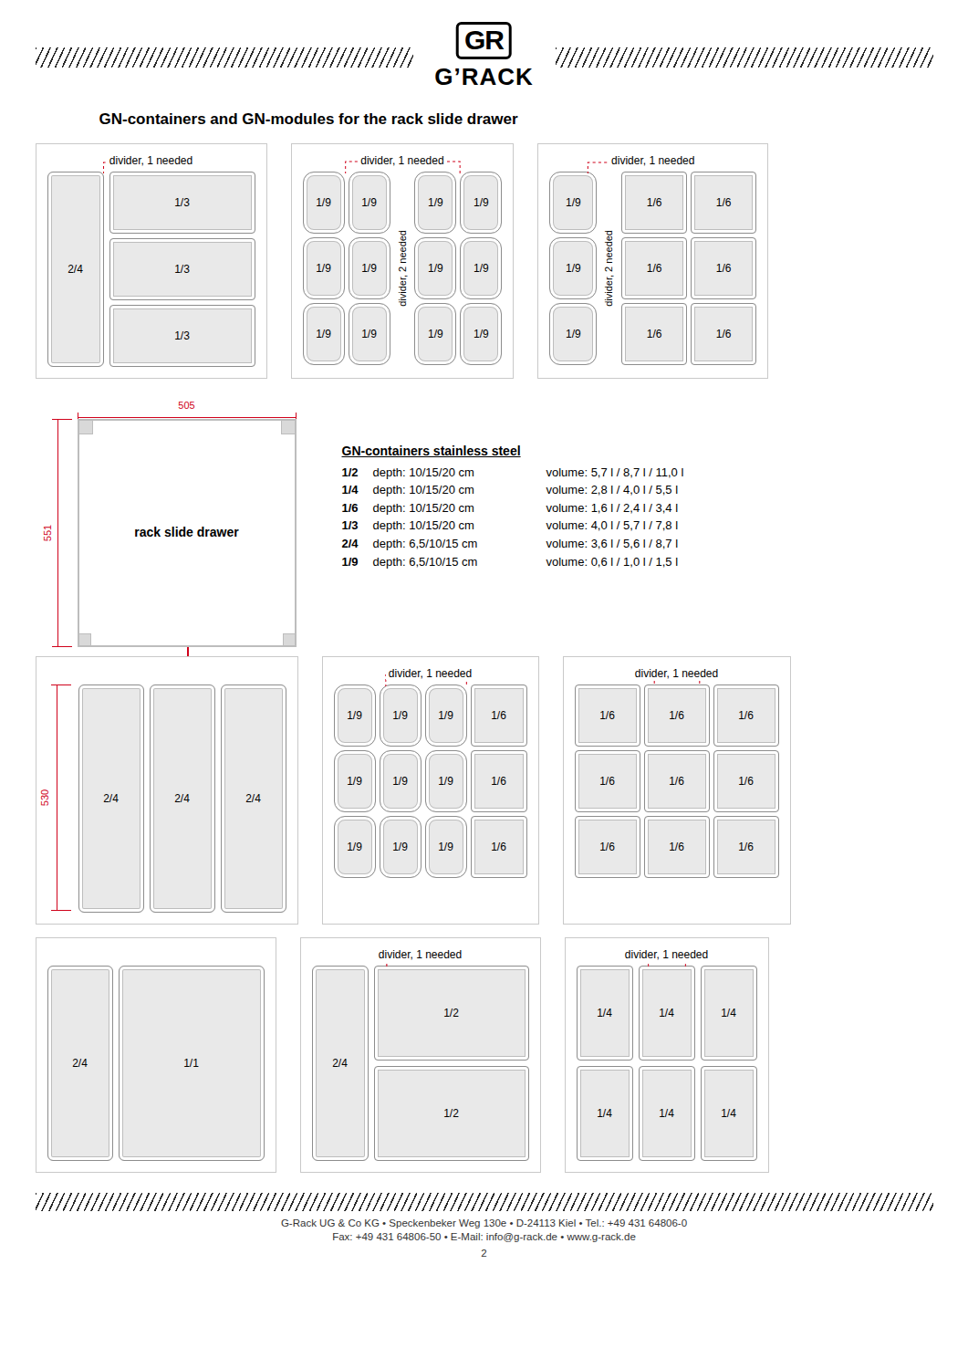GR
G’RACK
GN-containers and GN-modules for the rack slide drawer
divider, 1 needed
2/4
1/3
1/3
1/3
divider, 1 needed
1/9
1/9
1/9
1/9
1/9
1/9
divider, 2 needed
1/9
1/9
1/9
1/9
1/9
1/9
divider, 1 needed
1/9
1/9
1/9
divider, 2 needed
1/6
1/6
1/6
1/6
1/6
1/6
505
551
rack slide drawer
GN-containers stainless steel
| 1/2 | depth: 10/15/20 cm | volume: 5,7 l / 8,7 l / 11,0 l |
| 1/4 | depth: 10/15/20 cm | volume: 2,8 l / 4,0 l / 5,5 l |
| 1/6 | depth: 10/15/20 cm | volume: 1,6 l / 2,4 l / 3,4 l |
| 1/3 | depth: 10/15/20 cm | volume: 4,0 l / 5,7 l / 7,8 l |
| 2/4 | depth: 6,5/10/15 cm | volume: 3,6 l / 5,6 l / 8,7 l |
| 1/9 | depth: 6,5/10/15 cm | volume: 0,6 l / 1,0 l / 1,5 l |
530
2/4
2/4
2/4
divider, 1 needed
1/9
1/9
1/9
1/9
1/9
1/9
1/9
1/9
1/9
1/6
1/6
1/6
divider, 1 needed
1/6
1/6
1/6
1/6
1/6
1/6
1/6
1/6
1/6
2/4
1/1
divider, 1 needed
2/4
1/2
1/2
divider, 1 needed
1/4
1/4
1/4
1/4
1/4
1/4
G-Rack UG & Co KG • Speckenbeker Weg 130e • D-24113 Kiel • Tel.: +49 431 64806-0
Fax: +49 431 64806-50 • E-Mail: info@g-rack.de • www.g-rack.de
2